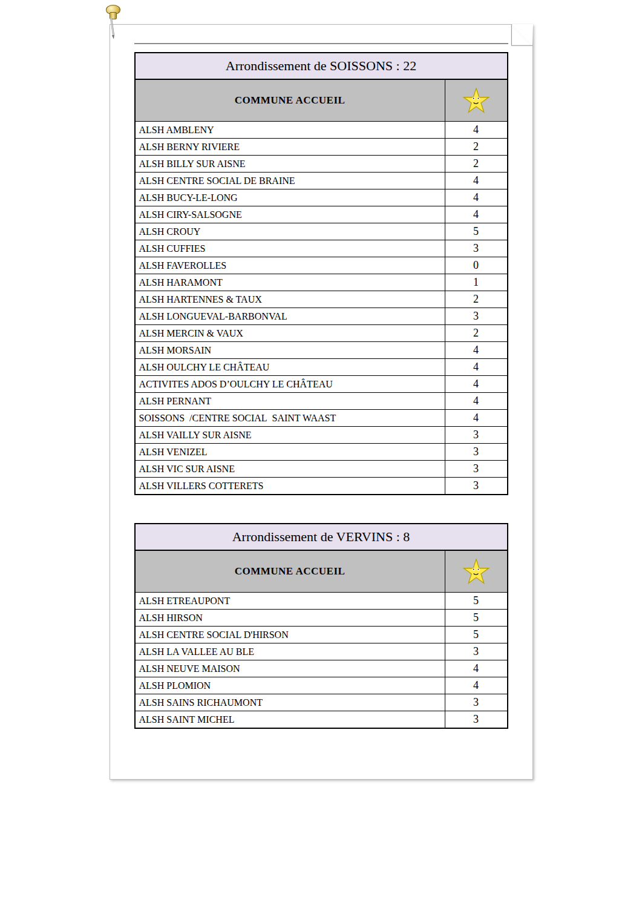Arrondissement de SOISSONS : 22
| COMMUNE ACCUEIL | |
| --- | --- |
| ALSH AMBLENY | 4 |
| ALSH BERNY RIVIERE | 2 |
| ALSH BILLY SUR AISNE | 2 |
| ALSH CENTRE SOCIAL DE BRAINE | 4 |
| ALSH BUCY-LE-LONG | 4 |
| ALSH CIRY-SALSOGNE | 4 |
| ALSH CROUY | 5 |
| ALSH CUFFIES | 3 |
| ALSH FAVEROLLES | 0 |
| ALSH HARAMONT | 1 |
| ALSH HARTENNES & TAUX | 2 |
| ALSH LONGUEVAL-BARBONVAL | 3 |
| ALSH MERCIN & VAUX | 2 |
| ALSH MORSAIN | 4 |
| ALSH OULCHY LE CHÂTEAU | 4 |
| ACTIVITES ADOS D’OULCHY LE CHÂTEAU | 4 |
| ALSH PERNANT | 4 |
| SOISSONS /CENTRE SOCIAL SAINT WAAST | 4 |
| ALSH VAILLY SUR AISNE | 3 |
| ALSH VENIZEL | 3 |
| ALSH VIC SUR AISNE | 3 |
| ALSH VILLERS COTTERETS | 3 |
Arrondissement de VERVINS : 8
| COMMUNE ACCUEIL | |
| --- | --- |
| ALSH ETREAUPONT | 5 |
| ALSH HIRSON | 5 |
| ALSH CENTRE SOCIAL D'HIRSON | 5 |
| ALSH LA VALLEE AU BLE | 3 |
| ALSH NEUVE MAISON | 4 |
| ALSH PLOMION | 4 |
| ALSH SAINS RICHAUMONT | 3 |
| ALSH SAINT MICHEL | 3 |